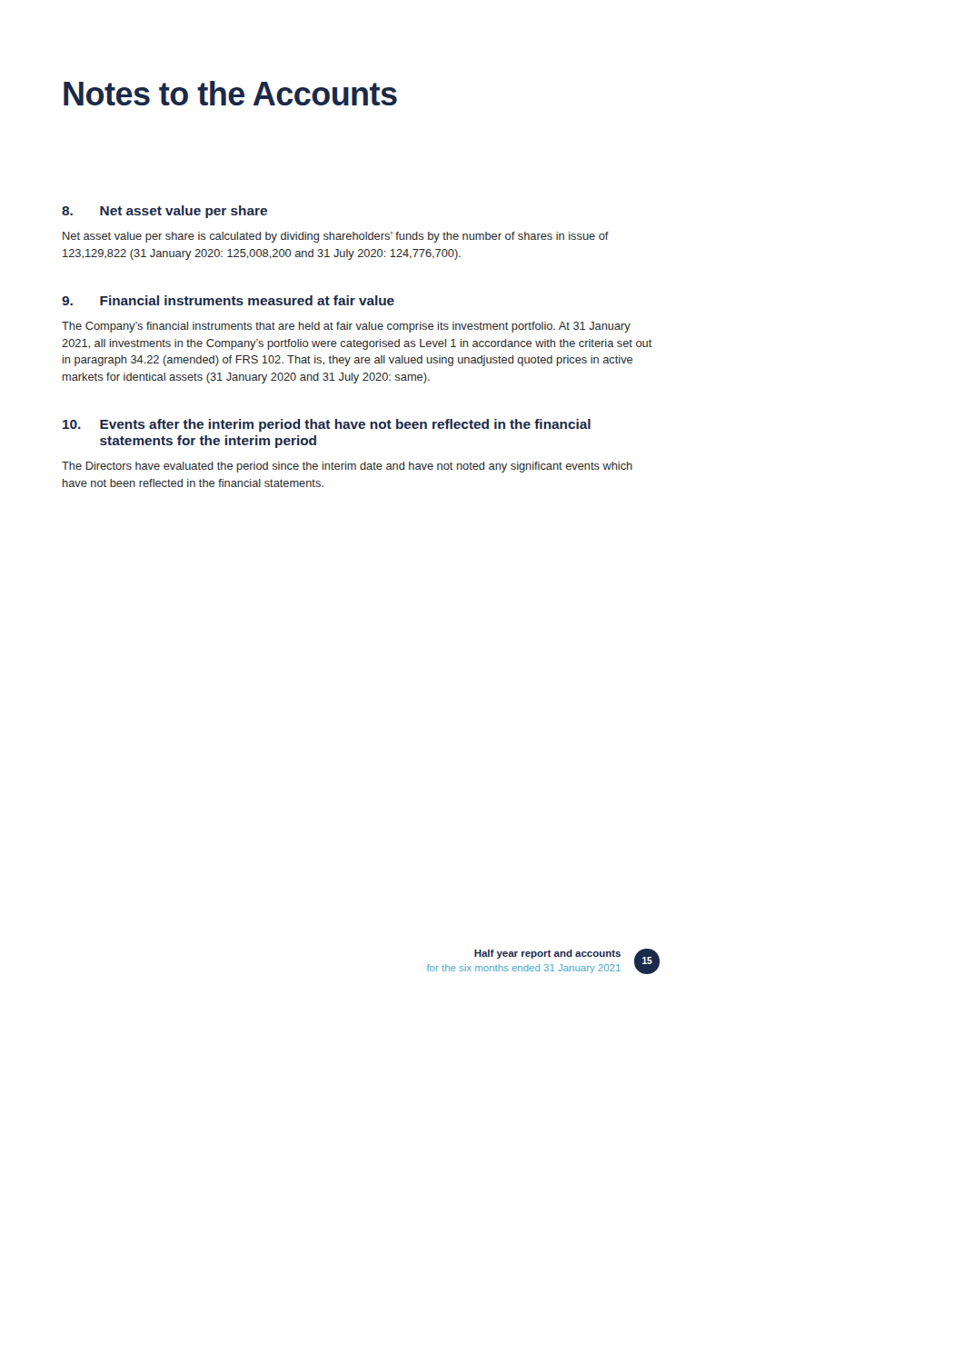Notes to the Accounts
8. Net asset value per share
Net asset value per share is calculated by dividing shareholders’ funds by the number of shares in issue of 123,129,822 (31 January 2020: 125,008,200 and 31 July 2020: 124,776,700).
9. Financial instruments measured at fair value
The Company’s financial instruments that are held at fair value comprise its investment portfolio. At 31 January 2021, all investments in the Company’s portfolio were categorised as Level 1 in accordance with the criteria set out in paragraph 34.22 (amended) of FRS 102. That is, they are all valued using unadjusted quoted prices in active markets for identical assets (31 January 2020 and 31 July 2020: same).
10. Events after the interim period that have not been reflected in the financial statements for the interim period
The Directors have evaluated the period since the interim date and have not noted any significant events which have not been reflected in the financial statements.
Half year report and accounts
for the six months ended 31 January 2021
15